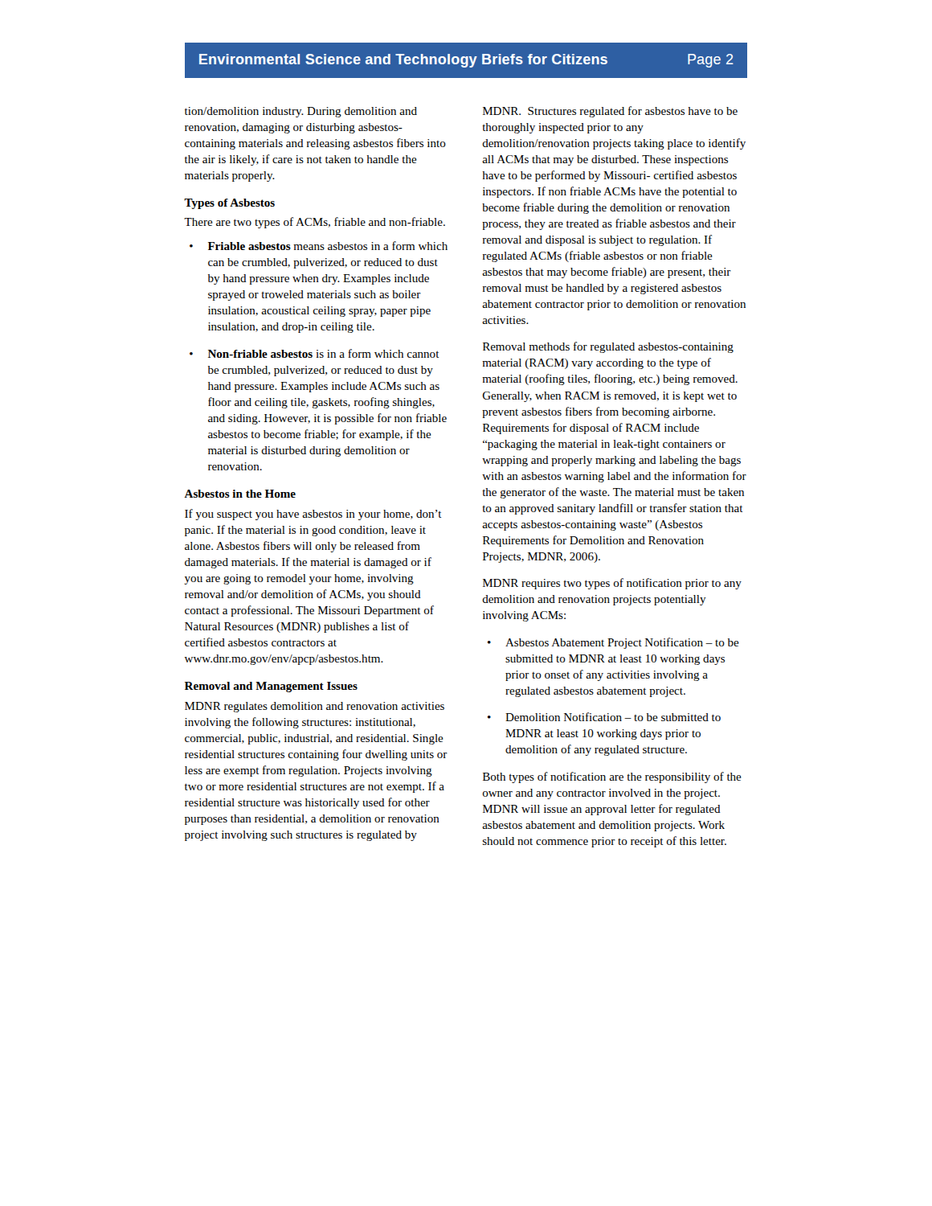Environmental Science and Technology Briefs for Citizens Page 2
tion/demolition industry. During demolition and renovation, damaging or disturbing asbestos-containing materials and releasing asbestos fibers into the air is likely, if care is not taken to handle the materials properly.
Types of Asbestos
There are two types of ACMs, friable and non-friable.
Friable asbestos means asbestos in a form which can be crumbled, pulverized, or reduced to dust by hand pressure when dry. Examples include sprayed or troweled materials such as boiler insulation, acoustical ceiling spray, paper pipe insulation, and drop-in ceiling tile.
Non-friable asbestos is in a form which cannot be crumbled, pulverized, or reduced to dust by hand pressure. Examples include ACMs such as floor and ceiling tile, gaskets, roofing shingles, and siding. However, it is possible for non friable asbestos to become friable; for example, if the material is disturbed during demolition or renovation.
Asbestos in the Home
If you suspect you have asbestos in your home, don’t panic. If the material is in good condition, leave it alone. Asbestos fibers will only be released from damaged materials. If the material is damaged or if you are going to remodel your home, involving removal and/or demolition of ACMs, you should contact a professional. The Missouri Department of Natural Resources (MDNR) publishes a list of certified asbestos contractors at www.dnr.mo.gov/env/apcp/asbestos.htm.
Removal and Management Issues
MDNR regulates demolition and renovation activities involving the following structures: institutional, commercial, public, industrial, and residential. Single residential structures containing four dwelling units or less are exempt from regulation. Projects involving two or more residential structures are not exempt. If a residential structure was historically used for other purposes than residential, a demolition or renovation project involving such structures is regulated by MDNR. Structures regulated for asbestos have to be thoroughly inspected prior to any demolition/renovation projects taking place to identify all ACMs that may be disturbed. These inspections have to be performed by Missouri- certified asbestos inspectors. If non friable ACMs have the potential to become friable during the demolition or renovation process, they are treated as friable asbestos and their removal and disposal is subject to regulation. If regulated ACMs (friable asbestos or non friable asbestos that may become friable) are present, their removal must be handled by a registered asbestos abatement contractor prior to demolition or renovation activities.
Removal methods for regulated asbestos-containing material (RACM) vary according to the type of material (roofing tiles, flooring, etc.) being removed. Generally, when RACM is removed, it is kept wet to prevent asbestos fibers from becoming airborne. Requirements for disposal of RACM include “packaging the material in leak-tight containers or wrapping and properly marking and labeling the bags with an asbestos warning label and the information for the generator of the waste. The material must be taken to an approved sanitary landfill or transfer station that accepts asbestos-containing waste” (Asbestos Requirements for Demolition and Renovation Projects, MDNR, 2006).
MDNR requires two types of notification prior to any demolition and renovation projects potentially involving ACMs:
Asbestos Abatement Project Notification – to be submitted to MDNR at least 10 working days prior to onset of any activities involving a regulated asbestos abatement project.
Demolition Notification – to be submitted to MDNR at least 10 working days prior to demolition of any regulated structure.
Both types of notification are the responsibility of the owner and any contractor involved in the project. MDNR will issue an approval letter for regulated asbestos abatement and demolition projects. Work should not commence prior to receipt of this letter.